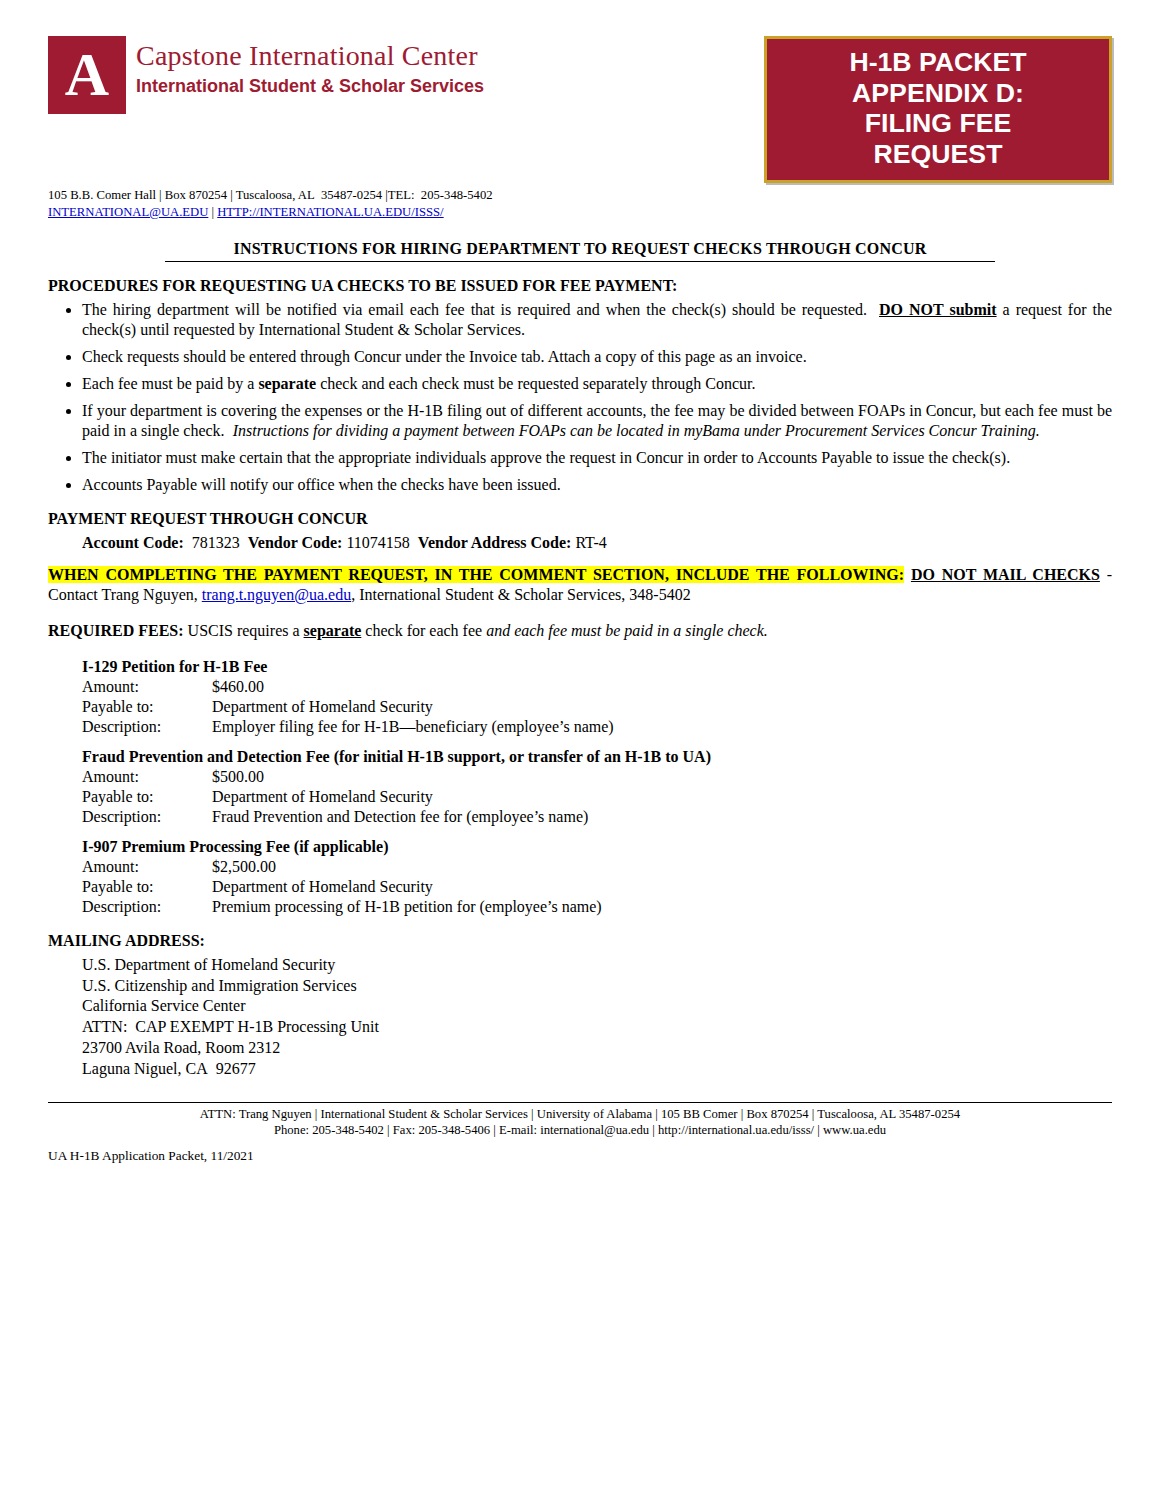A
Capstone International Center
International Student & Scholar Services
H-1B PACKET
APPENDIX D:
FILING FEE
REQUEST
105 B.B. Comer Hall | Box 870254 | Tuscaloosa, AL 35487-0254 |TEL: 205-348-5402
INTERNATIONAL@UA.EDU | HTTP://INTERNATIONAL.UA.EDU/ISSS/
INSTRUCTIONS FOR HIRING DEPARTMENT TO REQUEST CHECKS THROUGH CONCUR
PROCEDURES FOR REQUESTING UA CHECKS TO BE ISSUED FOR FEE PAYMENT:
The hiring department will be notified via email each fee that is required and when the check(s) should be requested. DO NOT submit a request for the check(s) until requested by International Student & Scholar Services.
Check requests should be entered through Concur under the Invoice tab. Attach a copy of this page as an invoice.
Each fee must be paid by a separate check and each check must be requested separately through Concur.
If your department is covering the expenses or the H-1B filing out of different accounts, the fee may be divided between FOAPs in Concur, but each fee must be paid in a single check. Instructions for dividing a payment between FOAPs can be located in myBama under Procurement Services Concur Training.
The initiator must make certain that the appropriate individuals approve the request in Concur in order to Accounts Payable to issue the check(s).
Accounts Payable will notify our office when the checks have been issued.
PAYMENT REQUEST THROUGH CONCUR
Account Code: 781323 Vendor Code: 11074158 Vendor Address Code: RT-4
WHEN COMPLETING THE PAYMENT REQUEST, IN THE COMMENT SECTION, INCLUDE THE FOLLOWING: DO NOT MAIL CHECKS - Contact Trang Nguyen, trang.t.nguyen@ua.edu, International Student & Scholar Services, 348-5402
REQUIRED FEES: USCIS requires a separate check for each fee and each fee must be paid in a single check.
I-129 Petition for H-1B Fee
| Amount: | $460.00 |
| Payable to: | Department of Homeland Security |
| Description: | Employer filing fee for H-1B—beneficiary (employee’s name) |
Fraud Prevention and Detection Fee (for initial H-1B support, or transfer of an H-1B to UA)
| Amount: | $500.00 |
| Payable to: | Department of Homeland Security |
| Description: | Fraud Prevention and Detection fee for (employee’s name) |
I-907 Premium Processing Fee (if applicable)
| Amount: | $2,500.00 |
| Payable to: | Department of Homeland Security |
| Description: | Premium processing of H-1B petition for (employee’s name) |
MAILING ADDRESS:
U.S. Department of Homeland Security
U.S. Citizenship and Immigration Services
California Service Center
ATTN: CAP EXEMPT H-1B Processing Unit
23700 Avila Road, Room 2312
Laguna Niguel, CA 92677
ATTN: Trang Nguyen | International Student & Scholar Services | University of Alabama | 105 BB Comer | Box 870254 | Tuscaloosa, AL 35487-0254
Phone: 205-348-5402 | Fax: 205-348-5406 | E-mail: international@ua.edu | http://international.ua.edu/isss/ | www.ua.edu
UA H-1B Application Packet, 11/2021